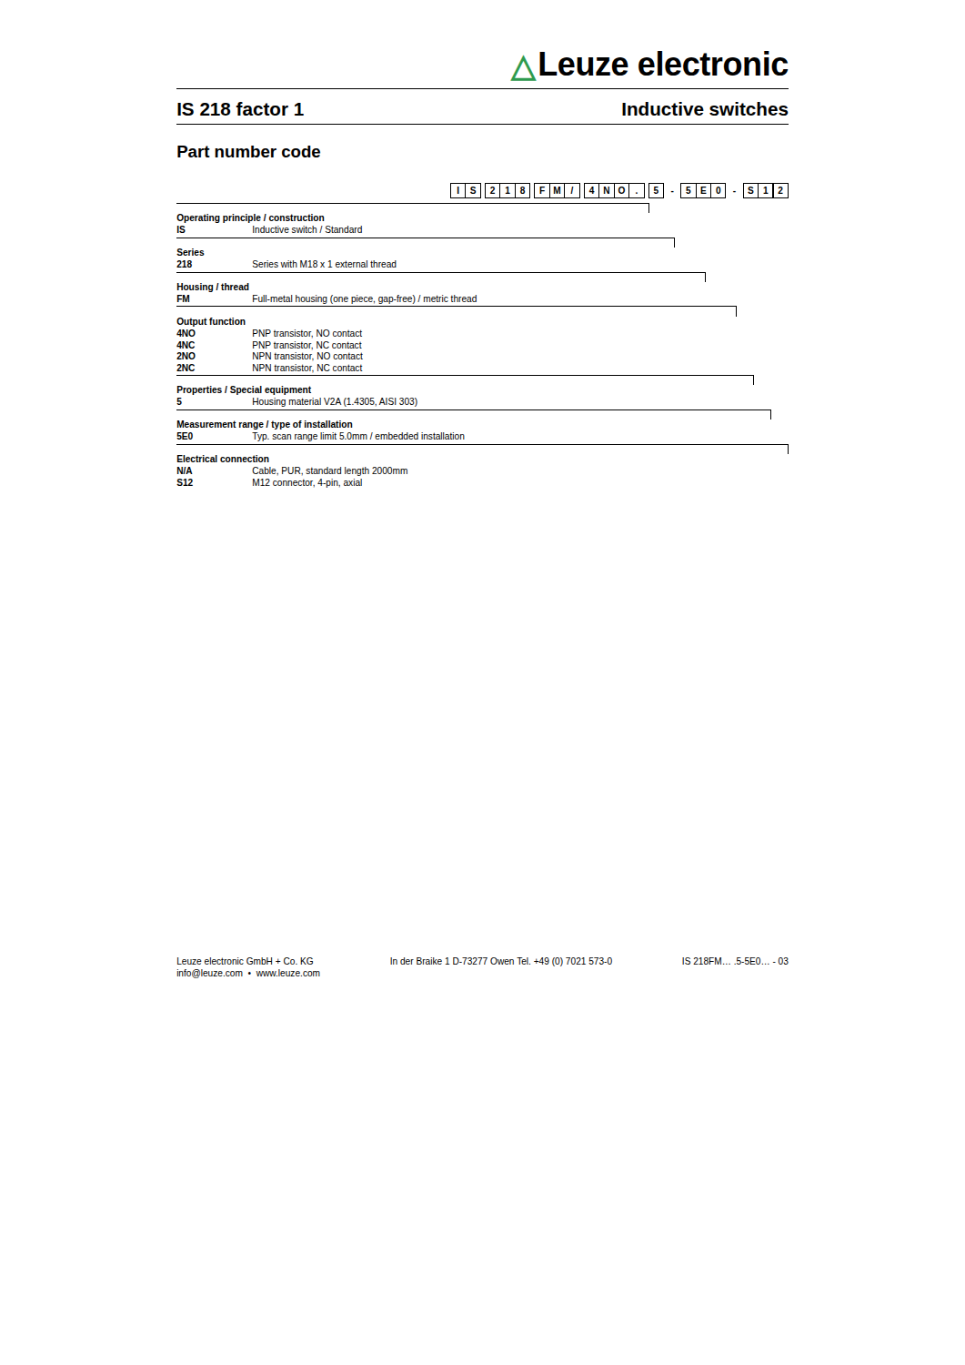△Leuze electronic
IS 218 factor 1
Inductive switches
Part number code
I
S
2
1
8
F
M
/
4
N
O
.
5
-
5
E
0
-
S
1
2
Operating principle / construction
IS
Inductive switch / Standard
Series
218
Series with M18 x 1 external thread
Housing / thread
FM
Full-metal housing (one piece, gap-free) / metric thread
Output function
4NO
PNP transistor, NO contact
4NC
PNP transistor, NC contact
2NO
NPN transistor, NO contact
2NC
NPN transistor, NC contact
Properties / Special equipment
5
Housing material V2A (1.4305, AISI 303)
Measurement range / type of installation
5E0
Typ. scan range limit 5.0mm / embedded installation
Electrical connection
N/A
Cable, PUR, standard length 2000mm
S12
M12 connector, 4-pin, axial
Leuze electronic GmbH + Co. KG
info@leuze.com • www.leuze.com
In der Braike 1 D-73277 Owen Tel. +49 (0) 7021 573-0
IS 218FM… .5-5E0… - 03